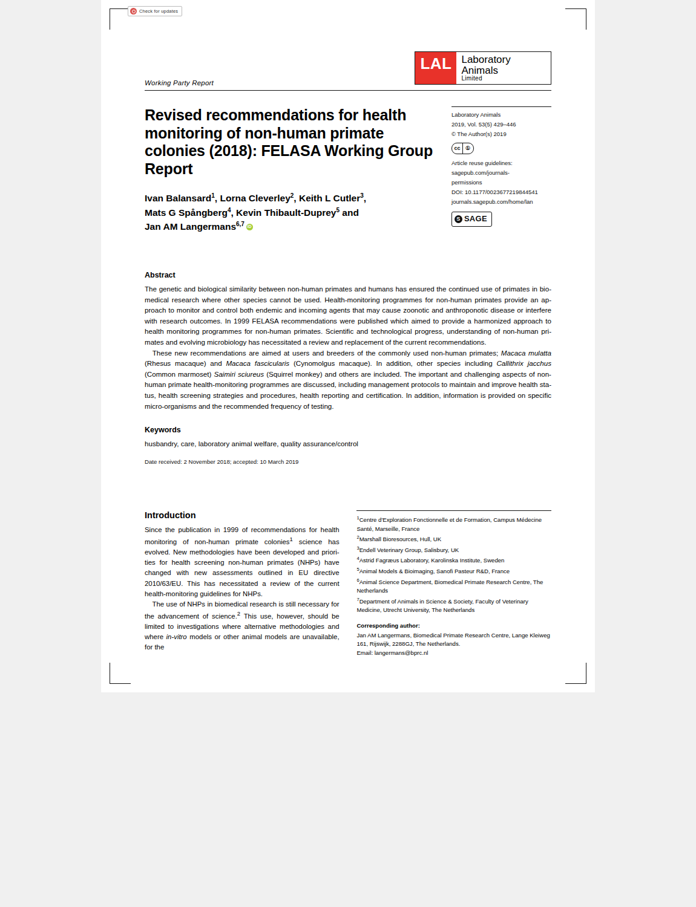Check for updates
Working Party Report
LAL
Laboratory
Animals
Limited
Revised recommendations for health monitoring of non-human primate colonies (2018): FELASA Working Group Report
Ivan Balansard1, Lorna Cleverley2, Keith L Cutler3,
Mats G Spångberg4, Kevin Thibault-Duprey5 and
Jan AM Langermans6,7
Laboratory Animals
2019, Vol. 53(5) 429–446
© The Author(s) 2019
cc ①
Article reuse guidelines:
sagepub.com/journals-
permissions
DOI: 10.1177/0023677219844541
journals.sagepub.com/home/lan
SSAGE
Abstract
The genetic and biological similarity between non-human primates and humans has ensured the continued use of primates in biomedical research where other species cannot be used. Health-monitoring programmes for non-human primates provide an approach to monitor and control both endemic and incoming agents that may cause zoonotic and anthroponotic disease or interfere with research outcomes. In 1999 FELASA recommendations were published which aimed to provide a harmonized approach to health monitoring programmes for non-human primates. Scientific and technological progress, understanding of non-human primates and evolving microbiology has necessitated a review and replacement of the current recommendations.
These new recommendations are aimed at users and breeders of the commonly used non-human primates; Macaca mulatta (Rhesus macaque) and Macaca fascicularis (Cynomolgus macaque). In addition, other species including Callithrix jacchus (Common marmoset) Saimiri sciureus (Squirrel monkey) and others are included. The important and challenging aspects of non-human primate health-monitoring programmes are discussed, including management protocols to maintain and improve health status, health screening strategies and procedures, health reporting and certification. In addition, information is provided on specific micro-organisms and the recommended frequency of testing.
Keywords
husbandry, care, laboratory animal welfare, quality assurance/control
Date received: 2 November 2018; accepted: 10 March 2019
Introduction
Since the publication in 1999 of recommendations for health monitoring of non-human primate colonies1 science has evolved. New methodologies have been developed and priorities for health screening non-human primates (NHPs) have changed with new assessments outlined in EU directive 2010/63/EU. This has necessitated a review of the current health-monitoring guidelines for NHPs.
The use of NHPs in biomedical research is still necessary for the advancement of science.2 This use, however, should be limited to investigations where alternative methodologies and where in-vitro models or other animal models are unavailable, for the
1Centre d'Exploration Fonctionnelle et de Formation, Campus Médecine Santé, Marseille, France
2Marshall Bioresources, Hull, UK
3Endell Veterinary Group, Salisbury, UK
4Astrid Fagræus Laboratory, Karolinska Institute, Sweden
5Animal Models & Bioimaging, Sanofi Pasteur R&D, France
6Animal Science Department, Biomedical Primate Research Centre, The Netherlands
7Department of Animals in Science & Society, Faculty of Veterinary Medicine, Utrecht University, The Netherlands
Corresponding author:
Jan AM Langermans, Biomedical Primate Research Centre, Lange Kleiweg 161, Rijswijk, 2288GJ, The Netherlands.
Email: langermans@bprc.nl